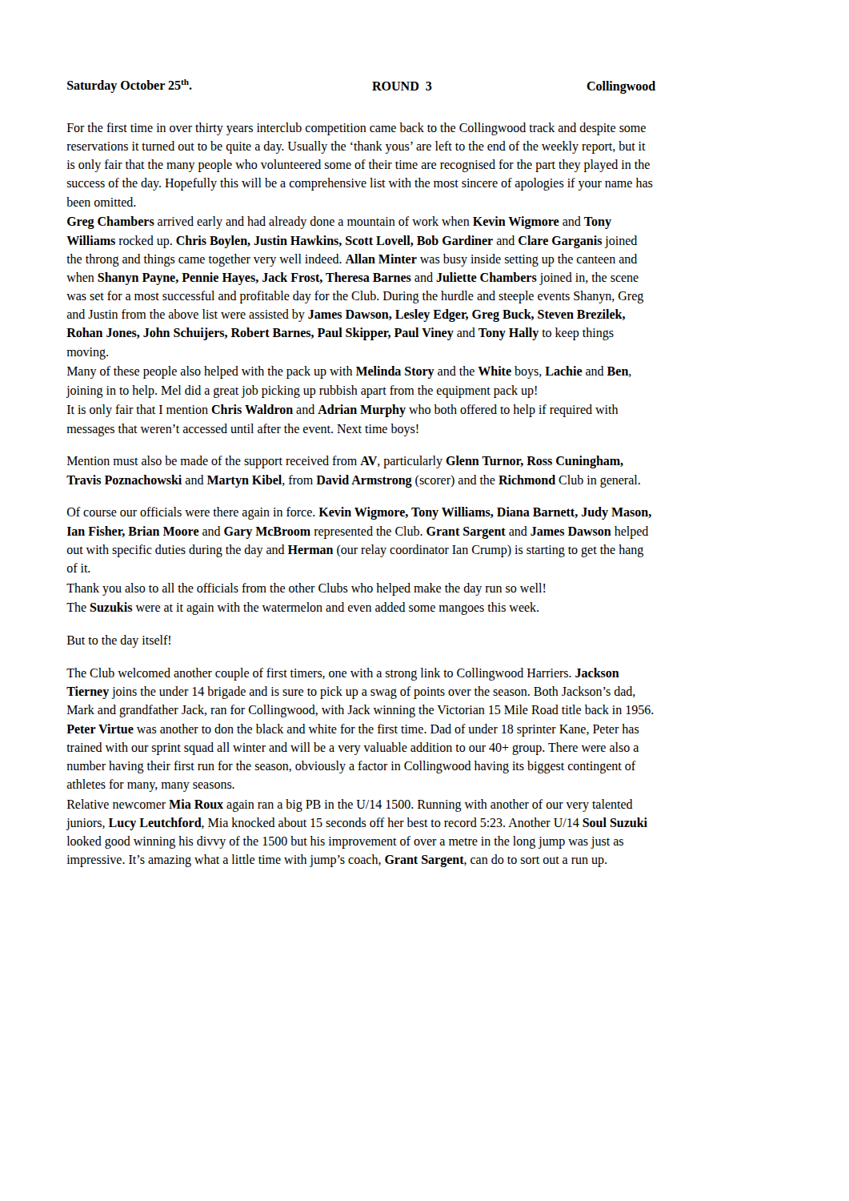Saturday October 25th. ROUND 3 Collingwood
For the first time in over thirty years interclub competition came back to the Collingwood track and despite some reservations it turned out to be quite a day. Usually the ‘thank yous’ are left to the end of the weekly report, but it is only fair that the many people who volunteered some of their time are recognised for the part they played in the success of the day. Hopefully this will be a comprehensive list with the most sincere of apologies if your name has been omitted.
Greg Chambers arrived early and had already done a mountain of work when Kevin Wigmore and Tony Williams rocked up. Chris Boylen, Justin Hawkins, Scott Lovell, Bob Gardiner and Clare Garganis joined the throng and things came together very well indeed. Allan Minter was busy inside setting up the canteen and when Shanyn Payne, Pennie Hayes, Jack Frost, Theresa Barnes and Juliette Chambers joined in, the scene was set for a most successful and profitable day for the Club. During the hurdle and steeple events Shanyn, Greg and Justin from the above list were assisted by James Dawson, Lesley Edger, Greg Buck, Steven Brezilek, Rohan Jones, John Schuijers, Robert Barnes, Paul Skipper, Paul Viney and Tony Hally to keep things moving.
Many of these people also helped with the pack up with Melinda Story and the White boys, Lachie and Ben, joining in to help. Mel did a great job picking up rubbish apart from the equipment pack up!
It is only fair that I mention Chris Waldron and Adrian Murphy who both offered to help if required with messages that weren’t accessed until after the event. Next time boys!
Mention must also be made of the support received from AV, particularly Glenn Turnor, Ross Cuningham, Travis Poznachowski and Martyn Kibel, from David Armstrong (scorer) and the Richmond Club in general.
Of course our officials were there again in force. Kevin Wigmore, Tony Williams, Diana Barnett, Judy Mason, Ian Fisher, Brian Moore and Gary McBroom represented the Club. Grant Sargent and James Dawson helped out with specific duties during the day and Herman (our relay coordinator Ian Crump) is starting to get the hang of it.
Thank you also to all the officials from the other Clubs who helped make the day run so well!
The Suzukis were at it again with the watermelon and even added some mangoes this week.
But to the day itself!
The Club welcomed another couple of first timers, one with a strong link to Collingwood Harriers. Jackson Tierney joins the under 14 brigade and is sure to pick up a swag of points over the season. Both Jackson’s dad, Mark and grandfather Jack, ran for Collingwood, with Jack winning the Victorian 15 Mile Road title back in 1956. Peter Virtue was another to don the black and white for the first time. Dad of under 18 sprinter Kane, Peter has trained with our sprint squad all winter and will be a very valuable addition to our 40+ group. There were also a number having their first run for the season, obviously a factor in Collingwood having its biggest contingent of athletes for many, many seasons.
Relative newcomer Mia Roux again ran a big PB in the U/14 1500. Running with another of our very talented juniors, Lucy Leutchford, Mia knocked about 15 seconds off her best to record 5:23. Another U/14 Soul Suzuki looked good winning his divvy of the 1500 but his improvement of over a metre in the long jump was just as impressive. It’s amazing what a little time with jump’s coach, Grant Sargent, can do to sort out a run up.